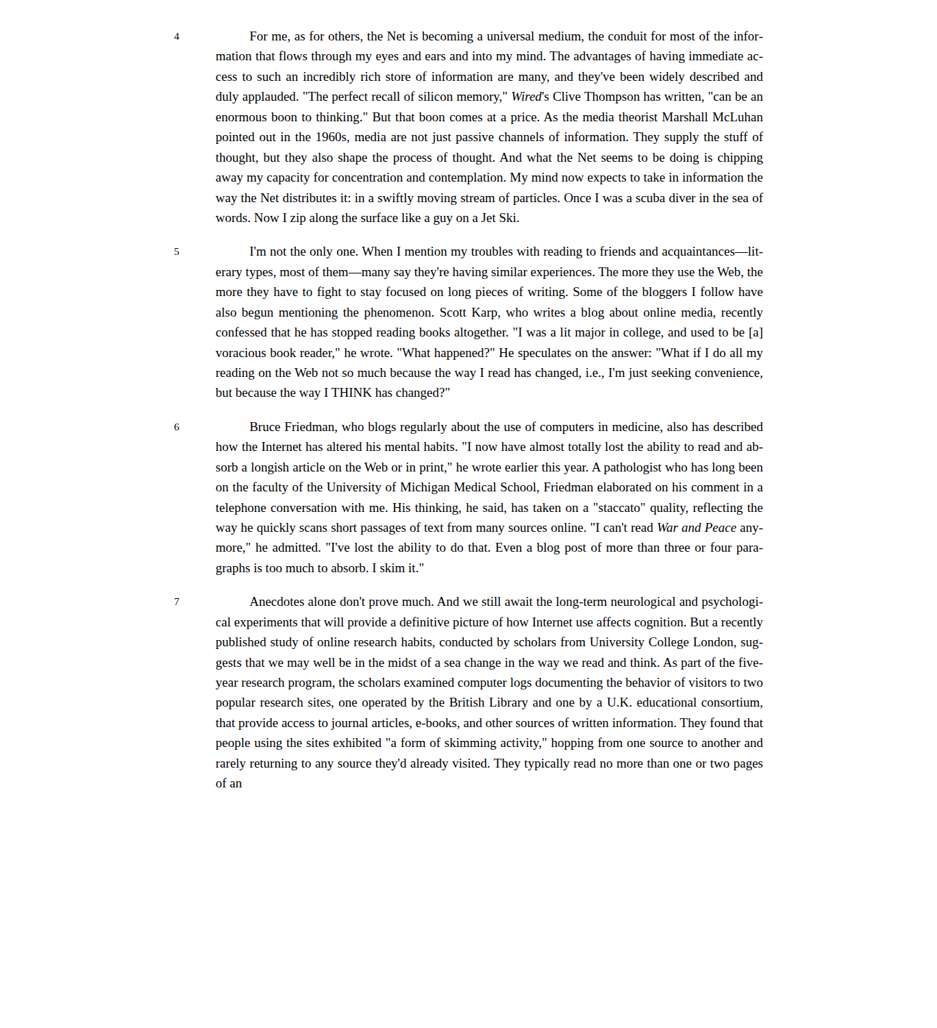4 For me, as for others, the Net is becoming a universal medium, the conduit for most of the information that flows through my eyes and ears and into my mind. The advantages of having immediate access to such an incredibly rich store of information are many, and they've been widely described and duly applauded. "The perfect recall of silicon memory," Wired's Clive Thompson has written, "can be an enormous boon to thinking." But that boon comes at a price. As the media theorist Marshall McLuhan pointed out in the 1960s, media are not just passive channels of information. They supply the stuff of thought, but they also shape the process of thought. And what the Net seems to be doing is chipping away my capacity for concentration and contemplation. My mind now expects to take in information the way the Net distributes it: in a swiftly moving stream of particles. Once I was a scuba diver in the sea of words. Now I zip along the surface like a guy on a Jet Ski.
5 I'm not the only one. When I mention my troubles with reading to friends and acquaintances—literary types, most of them—many say they're having similar experiences. The more they use the Web, the more they have to fight to stay focused on long pieces of writing. Some of the bloggers I follow have also begun mentioning the phenomenon. Scott Karp, who writes a blog about online media, recently confessed that he has stopped reading books altogether. "I was a lit major in college, and used to be [a] voracious book reader," he wrote. "What happened?" He speculates on the answer: "What if I do all my reading on the Web not so much because the way I read has changed, i.e., I'm just seeking convenience, but because the way I THINK has changed?"
6 Bruce Friedman, who blogs regularly about the use of computers in medicine, also has described how the Internet has altered his mental habits. "I now have almost totally lost the ability to read and absorb a longish article on the Web or in print," he wrote earlier this year. A pathologist who has long been on the faculty of the University of Michigan Medical School, Friedman elaborated on his comment in a telephone conversation with me. His thinking, he said, has taken on a "staccato" quality, reflecting the way he quickly scans short passages of text from many sources online. "I can't read War and Peace anymore," he admitted. "I've lost the ability to do that. Even a blog post of more than three or four paragraphs is too much to absorb. I skim it."
7 Anecdotes alone don't prove much. And we still await the long-term neurological and psychological experiments that will provide a definitive picture of how Internet use affects cognition. But a recently published study of online research habits, conducted by scholars from University College London, suggests that we may well be in the midst of a sea change in the way we read and think. As part of the five-year research program, the scholars examined computer logs documenting the behavior of visitors to two popular research sites, one operated by the British Library and one by a U.K. educational consortium, that provide access to journal articles, e-books, and other sources of written information. They found that people using the sites exhibited "a form of skimming activity," hopping from one source to another and rarely returning to any source they'd already visited. They typically read no more than one or two pages of an